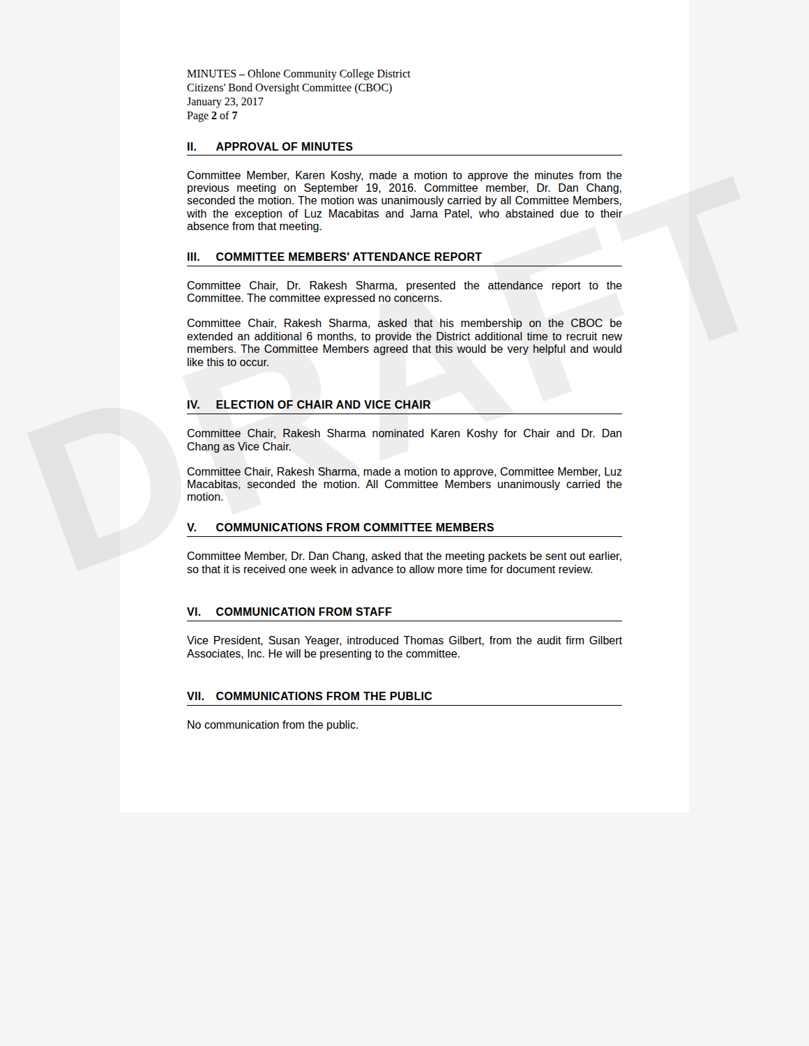MINUTES – Ohlone Community College District
Citizens' Bond Oversight Committee (CBOC)
January 23, 2017
Page 2 of 7
II. APPROVAL OF MINUTES
Committee Member, Karen Koshy, made a motion to approve the minutes from the previous meeting on September 19, 2016. Committee member, Dr. Dan Chang, seconded the motion. The motion was unanimously carried by all Committee Members, with the exception of Luz Macabitas and Jarna Patel, who abstained due to their absence from that meeting.
III. COMMITTEE MEMBERS' ATTENDANCE REPORT
Committee Chair, Dr. Rakesh Sharma, presented the attendance report to the Committee. The committee expressed no concerns.
Committee Chair, Rakesh Sharma, asked that his membership on the CBOC be extended an additional 6 months, to provide the District additional time to recruit new members. The Committee Members agreed that this would be very helpful and would like this to occur.
IV. ELECTION OF CHAIR AND VICE CHAIR
Committee Chair, Rakesh Sharma nominated Karen Koshy for Chair and Dr. Dan Chang as Vice Chair.
Committee Chair, Rakesh Sharma, made a motion to approve, Committee Member, Luz Macabitas, seconded the motion. All Committee Members unanimously carried the motion.
V. COMMUNICATIONS FROM COMMITTEE MEMBERS
Committee Member, Dr. Dan Chang, asked that the meeting packets be sent out earlier, so that it is received one week in advance to allow more time for document review.
VI. COMMUNICATION FROM STAFF
Vice President, Susan Yeager, introduced Thomas Gilbert, from the audit firm Gilbert Associates, Inc. He will be presenting to the committee.
VII. COMMUNICATIONS FROM THE PUBLIC
No communication from the public.